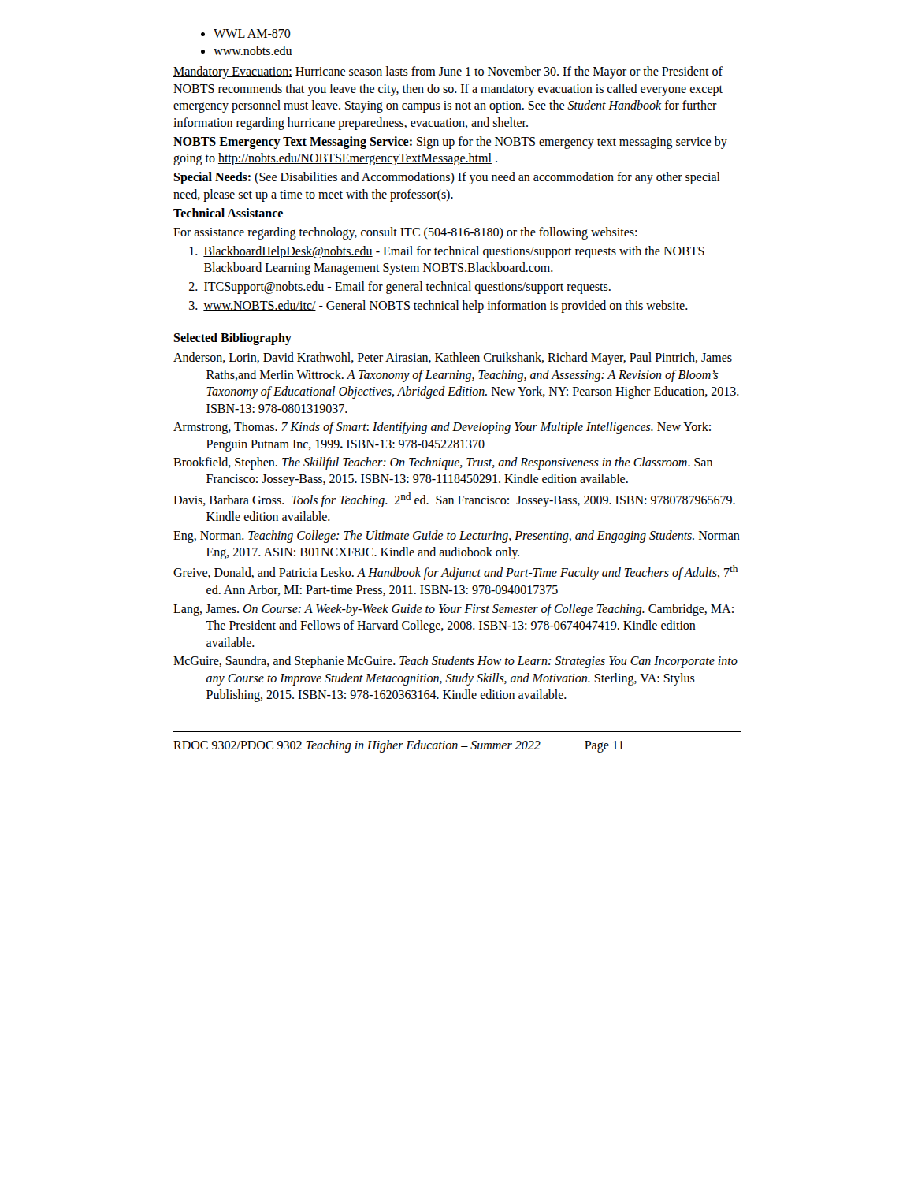WWL AM-870
www.nobts.edu
Mandatory Evacuation: Hurricane season lasts from June 1 to November 30. If the Mayor or the President of NOBTS recommends that you leave the city, then do so. If a mandatory evacuation is called everyone except emergency personnel must leave. Staying on campus is not an option. See the Student Handbook for further information regarding hurricane preparedness, evacuation, and shelter.
NOBTS Emergency Text Messaging Service: Sign up for the NOBTS emergency text messaging service by going to http://nobts.edu/NOBTSEmergencyTextMessage.html .
Special Needs: (See Disabilities and Accommodations) If you need an accommodation for any other special need, please set up a time to meet with the professor(s).
Technical Assistance
For assistance regarding technology, consult ITC (504-816-8180) or the following websites:
BlackboardHelpDesk@nobts.edu - Email for technical questions/support requests with the NOBTS Blackboard Learning Management System NOBTS.Blackboard.com.
ITCSupport@nobts.edu - Email for general technical questions/support requests.
www.NOBTS.edu/itc/ - General NOBTS technical help information is provided on this website.
Selected Bibliography
Anderson, Lorin, David Krathwohl, Peter Airasian, Kathleen Cruikshank, Richard Mayer, Paul Pintrich, James Raths,and Merlin Wittrock. A Taxonomy of Learning, Teaching, and Assessing: A Revision of Bloom’s Taxonomy of Educational Objectives, Abridged Edition. New York, NY: Pearson Higher Education, 2013. ISBN-13: 978-0801319037.
Armstrong, Thomas. 7 Kinds of Smart: Identifying and Developing Your Multiple Intelligences. New York: Penguin Putnam Inc, 1999. ISBN-13: 978-0452281370
Brookfield, Stephen. The Skillful Teacher: On Technique, Trust, and Responsiveness in the Classroom. San Francisco: Jossey-Bass, 2015. ISBN-13: 978-1118450291. Kindle edition available.
Davis, Barbara Gross. Tools for Teaching. 2nd ed. San Francisco: Jossey-Bass, 2009. ISBN: 9780787965679. Kindle edition available.
Eng, Norman. Teaching College: The Ultimate Guide to Lecturing, Presenting, and Engaging Students. Norman Eng, 2017. ASIN: B01NCXF8JC. Kindle and audiobook only.
Greive, Donald, and Patricia Lesko. A Handbook for Adjunct and Part-Time Faculty and Teachers of Adults, 7th ed. Ann Arbor, MI: Part-time Press, 2011. ISBN-13: 978-0940017375
Lang, James. On Course: A Week-by-Week Guide to Your First Semester of College Teaching. Cambridge, MA: The President and Fellows of Harvard College, 2008. ISBN-13: 978-0674047419. Kindle edition available.
McGuire, Saundra, and Stephanie McGuire. Teach Students How to Learn: Strategies You Can Incorporate into any Course to Improve Student Metacognition, Study Skills, and Motivation. Sterling, VA: Stylus Publishing, 2015. ISBN-13: 978-1620363164. Kindle edition available.
RDOC 9302/PDOC 9302 Teaching in Higher Education – Summer 2022 Page 11